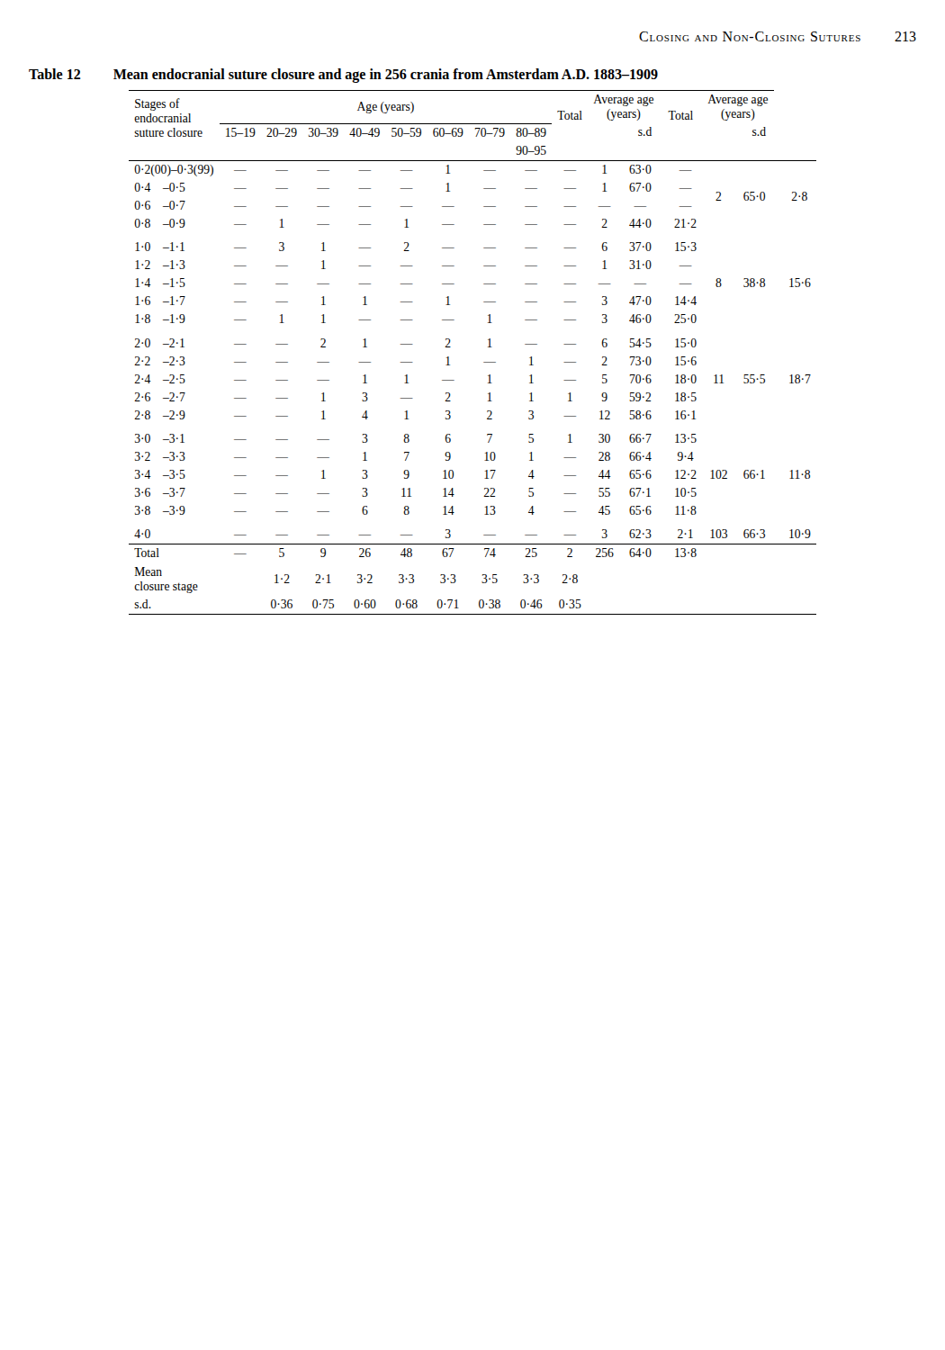Closing and Non-Closing Sutures 213
Table 12 Mean endocranial suture closure and age in 256 crania from Amsterdam A.D. 1883–1909
| Stages of endocranial suture closure | Age (years) | Total | Average age (years) | Total | Average age (years) |
| --- | --- | --- | --- | --- | --- |
| 15–19 | 20–29 | 30–39 | 40–49 | 50–59 | 60–69 | 70–79 | 80–89 | | s.d | | s.d |
| | | | | | | | | 90–95 | | | | | |
| 0·2(00)–0·3(99) | — | — | — | — | — | 1 | — | — | — | 1 | 63·0 | — | 2 | 65·0 | 2·8 |
| 0·4 –0·5 | — | — | — | — | — | 1 | — | — | — | 1 | 67·0 | — |
| 0·6 –0·7 | — | — | — | — | — | — | — | — | — | — | — | — |
| 0·8 –0·9 | — | 1 | — | — | 1 | — | — | — | — | 2 | 44·0 | 21·2 |
| 1·0 –1·1 | — | 3 | 1 | — | 2 | — | — | — | — | 6 | 37·0 | 15·3 | 8 | 38·8 | 15·6 |
| 1·2 –1·3 | — | — | 1 | — | — | — | — | — | — | 1 | 31·0 | — |
| 1·4 –1·5 | — | — | — | — | — | — | — | — | — | — | — | — |
| 1·6 –1·7 | — | — | 1 | 1 | — | 1 | — | — | — | 3 | 47·0 | 14·4 |
| 1·8 –1·9 | — | 1 | 1 | — | — | — | 1 | — | — | 3 | 46·0 | 25·0 |
| 2·0 –2·1 | — | — | 2 | 1 | — | 2 | 1 | — | — | 6 | 54·5 | 15·0 | 11 | 55·5 | 18·7 |
| 2·2 –2·3 | — | — | — | — | — | 1 | — | 1 | — | 2 | 73·0 | 15·6 |
| 2·4 –2·5 | — | — | — | 1 | 1 | — | 1 | 1 | — | 5 | 70·6 | 18·0 |
| 2·6 –2·7 | — | — | 1 | 3 | — | 2 | 1 | 1 | 1 | 9 | 59·2 | 18·5 |
| 2·8 –2·9 | — | — | 1 | 4 | 1 | 3 | 2 | 3 | — | 12 | 58·6 | 16·1 |
| 3·0 –3·1 | — | — | — | 3 | 8 | 6 | 7 | 5 | 1 | 30 | 66·7 | 13·5 | 102 | 66·1 | 11·8 |
| 3·2 –3·3 | — | — | — | 1 | 7 | 9 | 10 | 1 | — | 28 | 66·4 | 9·4 |
| 3·4 –3·5 | — | — | 1 | 3 | 9 | 10 | 17 | 4 | — | 44 | 65·6 | 12·2 |
| 3·6 –3·7 | — | — | — | 3 | 11 | 14 | 22 | 5 | — | 55 | 67·1 | 10·5 |
| 3·8 –3·9 | — | — | — | 6 | 8 | 14 | 13 | 4 | — | 45 | 65·6 | 11·8 |
| 4·0 | — | — | — | — | — | 3 | — | — | — | 3 | 62·3 | 2·1 | 103 | 66·3 | 10·9 |
| Total | — | 5 | 9 | 26 | 48 | 67 | 74 | 25 | 2 | 256 | 64·0 | 13·8 | | | |
| Mean closure stage | | 1·2 | 2·1 | 3·2 | 3·3 | 3·3 | 3·5 | 3·3 | 2·8 | | | | | | |
| s.d. | | 0·36 | 0·75 | 0·60 | 0·68 | 0·71 | 0·38 | 0·46 | 0·35 | | | | | | |